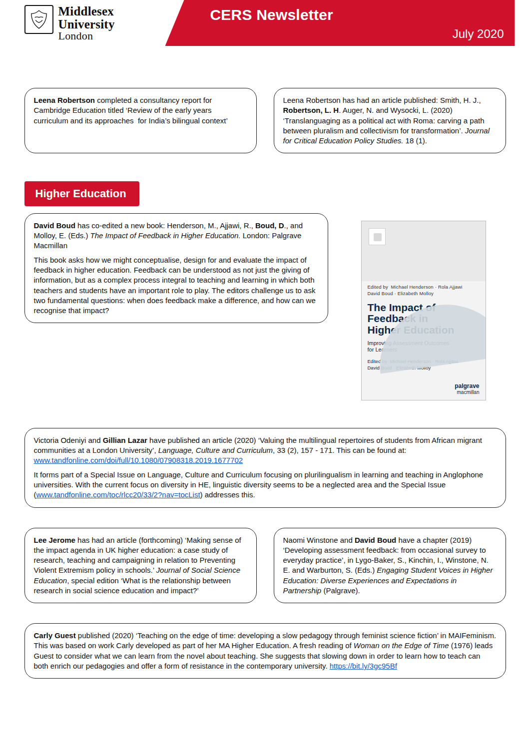Middlesex University London
CERS Newsletter
July 2020
Leena Robertson completed a consultancy report for Cambridge Education titled ‘Review of the early years curriculum and its approaches for India’s bilingual context’
Leena Robertson has had an article published: Smith, H. J., Robertson, L. H. Auger, N. and Wysocki, L. (2020) ‘Translanguaging as a political act with Roma: carving a path between pluralism and collectivism for transformation’. Journal for Critical Education Policy Studies. 18 (1).
Higher Education
David Boud has co-edited a new book: Henderson, M., Ajjawi, R., Boud, D., and Molloy, E. (Eds.) The Impact of Feedback in Higher Education. London: Palgrave Macmillan
This book asks how we might conceptualise, design for and evaluate the impact of feedback in higher education. Feedback can be understood as not just the giving of information, but as a complex process integral to teaching and learning in which both teachers and students have an important role to play. The editors challenge us to ask two fundamental questions: when does feedback make a difference, and how can we recognise that impact?
Edited by Michael Henderson · Rola Ajjawi
David Boud · Elizabeth Molloy
The Impact of
Feedback in
Higher Education
Improving Assessment Outcomes
for Learners
Edited by Michael Henderson · Rola Ajjawi
David Boud · Elizabeth Molloy
palgravemacmillan
Victoria Odeniyi and Gillian Lazar have published an article (2020) ‘Valuing the multilingual repertoires of students from African migrant communities at a London University’, Language, Culture and Curriculum, 33 (2), 157 - 171. This can be found at: www.tandfonline.com/doi/full/10.1080/07908318.2019.1677702
It forms part of a Special Issue on Language, Culture and Curriculum focusing on plurilingualism in learning and teaching in Anglophone universities. With the current focus on diversity in HE, linguistic diversity seems to be a neglected area and the Special Issue (www.tandfonline.com/toc/rlcc20/33/2?nav=tocList) addresses this.
Lee Jerome has had an article (forthcoming) ‘Making sense of the impact agenda in UK higher education: a case study of research, teaching and campaigning in relation to Preventing Violent Extremism policy in schools.’ Journal of Social Science Education, special edition ‘What is the relationship between research in social science education and impact?’
Naomi Winstone and David Boud have a chapter (2019) ‘Developing assessment feedback: from occasional survey to everyday practice’, in Lygo-Baker, S., Kinchin, I., Winstone, N. E. and Warburton, S. (Eds.) Engaging Student Voices in Higher Education: Diverse Experiences and Expectations in Partnership (Palgrave).
Carly Guest published (2020) ‘Teaching on the edge of time: developing a slow pedagogy through feminist science fiction’ in MAIFeminism. This was based on work Carly developed as part of her MA Higher Education. A fresh reading of Woman on the Edge of Time (1976) leads Guest to consider what we can learn from the novel about teaching. She suggests that slowing down in order to learn how to teach can both enrich our pedagogies and offer a form of resistance in the contemporary university. https://bit.ly/3gc95Bf